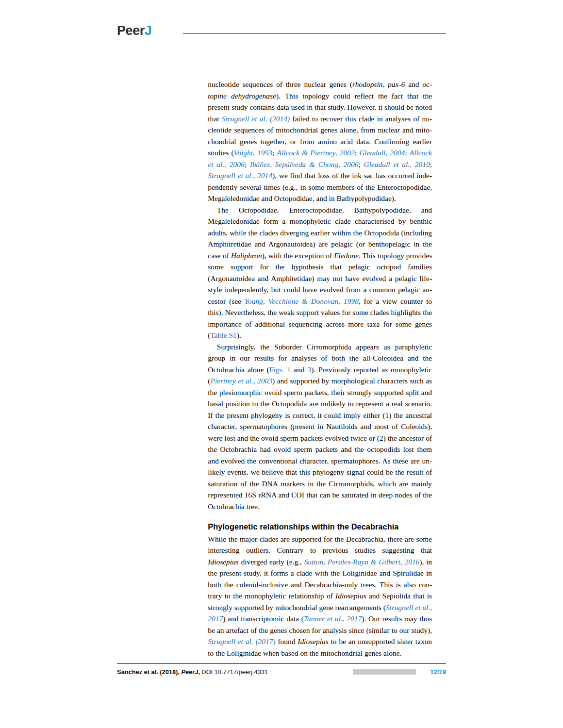PeerJ
nucleotide sequences of three nuclear genes (rhodopsin, pax-6 and octopine dehydrogenase). This topology could reflect the fact that the present study contains data used in that study. However, it should be noted that Strugnell et al. (2014) failed to recover this clade in analyses of nucleotide sequences of mitochondrial genes alone, from nuclear and mitochondrial genes together, or from amino acid data. Confirming earlier studies (Voight, 1993; Allcock & Piertney, 2002; Gleadall, 2004; Allcock et al., 2006; Ibáñez, Sepúlveda & Chong, 2006; Gleadall et al., 2010; Strugnell et al., 2014), we find that loss of the ink sac has occurred independently several times (e.g., in some members of the Enteroctopodidae, Megaleledonidae and Octopodidae, and in Bathypolypodidae).
The Octopodidae, Enteroctopodidae, Bathypolypodidae, and Megaleledonidae form a monophyletic clade characterised by benthic adults, while the clades diverging earlier within the Octopodida (including Amphitretidae and Argonautoidea) are pelagic (or benthopelagic in the case of Haliphron), with the exception of Eledone. This topology provides some support for the hypothesis that pelagic octopod families (Argonautoidea and Amphitetidae) may not have evolved a pelagic lifestyle independently, but could have evolved from a common pelagic ancestor (see Young, Vecchione & Donovan, 1998, for a view counter to this). Nevertheless, the weak support values for some clades highlights the importance of additional sequencing across more taxa for some genes (Table S1).
Surprisingly, the Suborder Cirromorphida appears as paraphyletic group in our results for analyses of both the all-Coleoidea and the Octobrachia alone (Figs. 1 and 3). Previously reported as monophyletic (Piertney et al., 2003) and supported by morphological characters such as the plesiomorphic ovoid sperm packets, their strongly supported split and basal position to the Octopodida are unlikely to represent a real scenario. If the present phylogeny is correct, it could imply either (1) the ancestral character, spermatophores (present in Nautiloids and most of Coleoids), were lost and the ovoid sperm packets evolved twice or (2) the ancestor of the Octobrachia had ovoid sperm packets and the octopodids lost them and evolved the conventional character, spermatophores. As these are unlikely events, we believe that this phylogeny signal could be the result of saturation of the DNA markers in the Cirromorphids, which are mainly represented 16S rRNA and COI that can be saturated in deep nodes of the Octobrachia tree.
Phylogenetic relationships within the Decabrachia
While the major clades are supported for the Decabrachia, there are some interesting outliers. Contrary to previous studies suggesting that Idiosepius diverged early (e.g., Sutton, Perales-Raya & Gilbert, 2016), in the present study, it forms a clade with the Loliginidae and Spirulidae in both the coleoid-inclusive and Decabrachia-only trees. This is also contrary to the monophyletic relationship of Idiosepius and Sepiolida that is strongly supported by mitochondrial gene rearrangements (Strugnell et al., 2017) and transcriptomic data (Tanner et al., 2017). Our results may thus be an artefact of the genes chosen for analysis since (similar to our study), Strugnell et al. (2017) found Idiosepius to be an unsupported sister taxon to the Loliginidae when based on the mitochondrial genes alone.
Sanchez et al. (2018), PeerJ, DOI 10.7717/peerj.4331
12/19